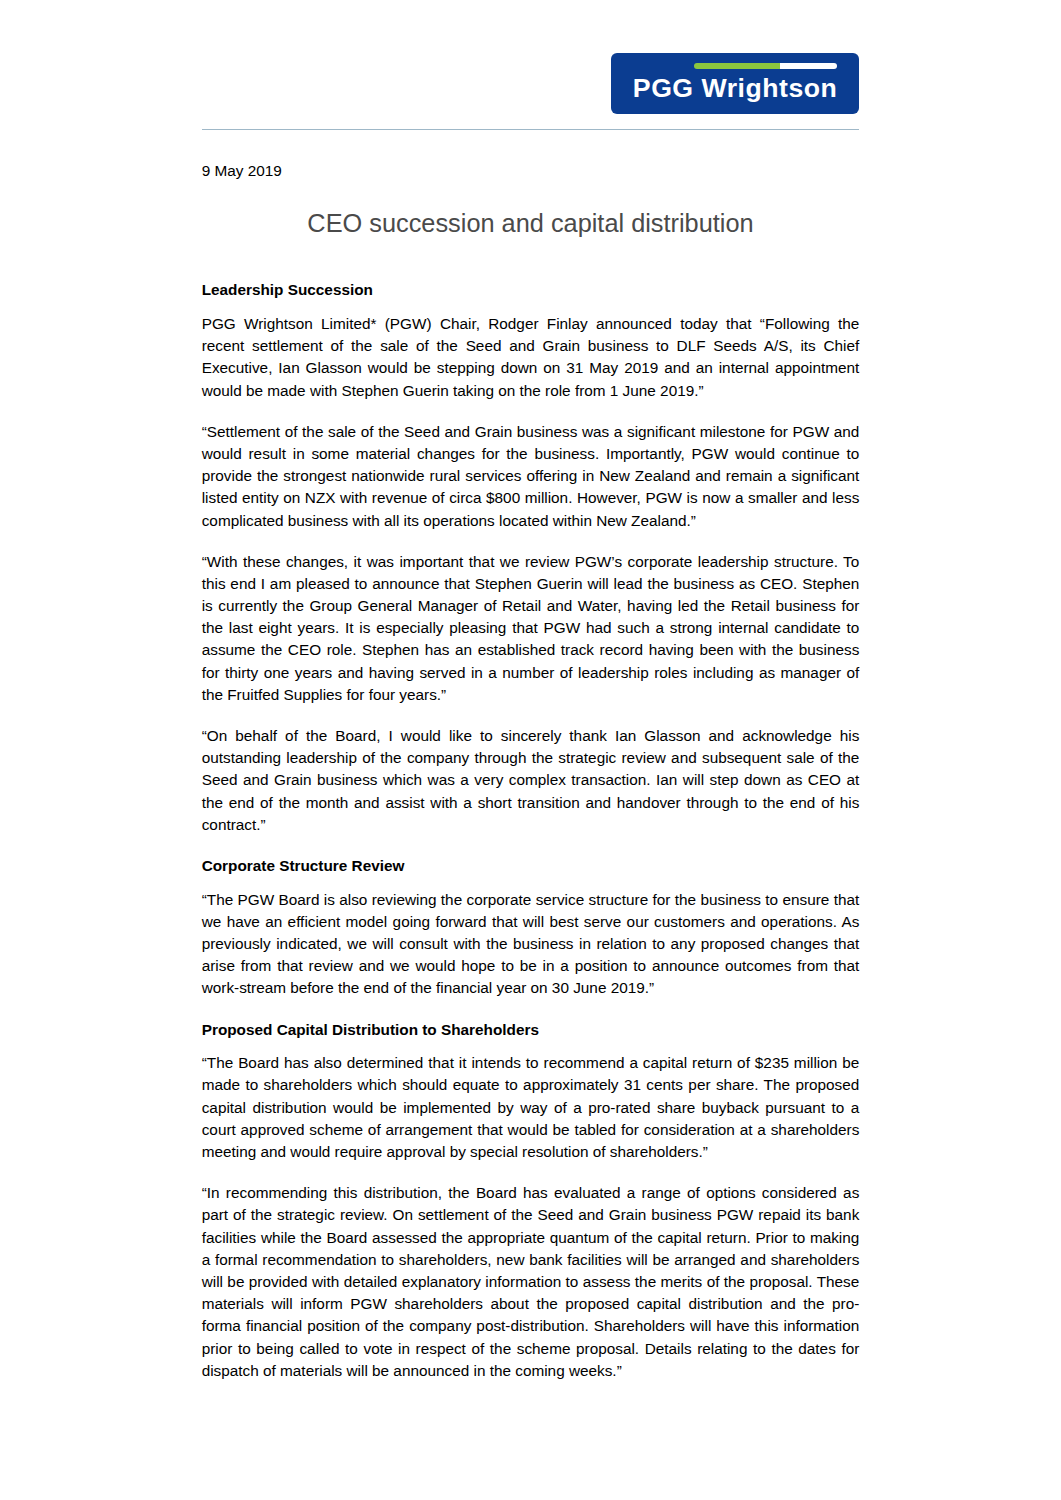PGG Wrightson
9 May 2019
CEO succession and capital distribution
Leadership Succession
PGG Wrightson Limited* (PGW) Chair, Rodger Finlay announced today that “Following the recent settlement of the sale of the Seed and Grain business to DLF Seeds A/S, its Chief Executive, Ian Glasson would be stepping down on 31 May 2019 and an internal appointment would be made with Stephen Guerin taking on the role from 1 June 2019.”
“Settlement of the sale of the Seed and Grain business was a significant milestone for PGW and would result in some material changes for the business. Importantly, PGW would continue to provide the strongest nationwide rural services offering in New Zealand and remain a significant listed entity on NZX with revenue of circa $800 million. However, PGW is now a smaller and less complicated business with all its operations located within New Zealand.”
“With these changes, it was important that we review PGW’s corporate leadership structure. To this end I am pleased to announce that Stephen Guerin will lead the business as CEO. Stephen is currently the Group General Manager of Retail and Water, having led the Retail business for the last eight years. It is especially pleasing that PGW had such a strong internal candidate to assume the CEO role. Stephen has an established track record having been with the business for thirty one years and having served in a number of leadership roles including as manager of the Fruitfed Supplies for four years.”
“On behalf of the Board, I would like to sincerely thank Ian Glasson and acknowledge his outstanding leadership of the company through the strategic review and subsequent sale of the Seed and Grain business which was a very complex transaction. Ian will step down as CEO at the end of the month and assist with a short transition and handover through to the end of his contract.”
Corporate Structure Review
“The PGW Board is also reviewing the corporate service structure for the business to ensure that we have an efficient model going forward that will best serve our customers and operations. As previously indicated, we will consult with the business in relation to any proposed changes that arise from that review and we would hope to be in a position to announce outcomes from that work-stream before the end of the financial year on 30 June 2019.”
Proposed Capital Distribution to Shareholders
“The Board has also determined that it intends to recommend a capital return of $235 million be made to shareholders which should equate to approximately 31 cents per share. The proposed capital distribution would be implemented by way of a pro-rated share buyback pursuant to a court approved scheme of arrangement that would be tabled for consideration at a shareholders meeting and would require approval by special resolution of shareholders.”
“In recommending this distribution, the Board has evaluated a range of options considered as part of the strategic review. On settlement of the Seed and Grain business PGW repaid its bank facilities while the Board assessed the appropriate quantum of the capital return. Prior to making a formal recommendation to shareholders, new bank facilities will be arranged and shareholders will be provided with detailed explanatory information to assess the merits of the proposal. These materials will inform PGW shareholders about the proposed capital distribution and the pro-forma financial position of the company post-distribution. Shareholders will have this information prior to being called to vote in respect of the scheme proposal. Details relating to the dates for dispatch of materials will be announced in the coming weeks.”